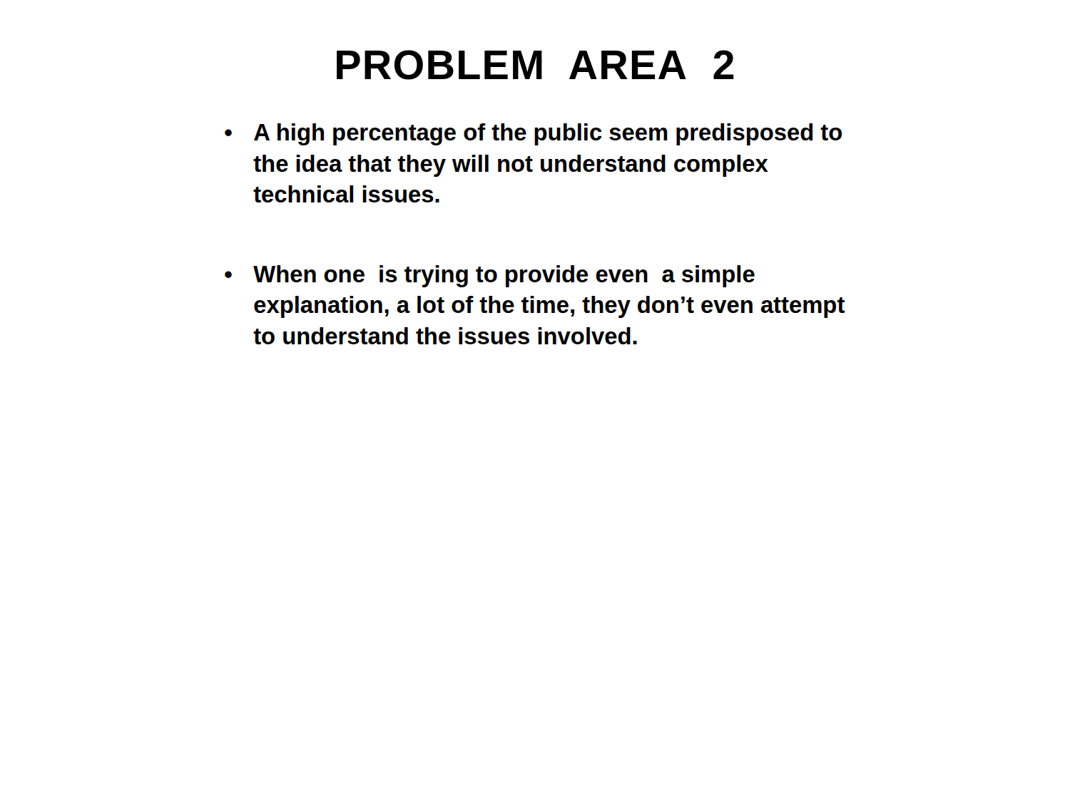PROBLEM AREA 2
A high percentage of the public seem predisposed to the idea that they will not understand complex technical issues.
When one is trying to provide even a simple explanation, a lot of the time, they don’t even attempt to understand the issues involved.